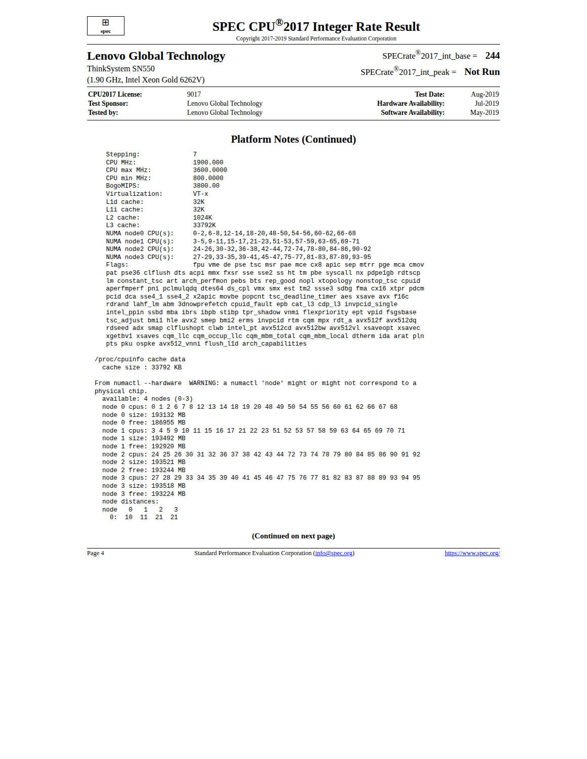⊞
spec
SPEC CPU®2017 Integer Rate Result
Copyright 2017-2019 Standard Performance Evaluation Corporation
Lenovo Global Technology
ThinkSystem SN550
(1.90 GHz, Intel Xeon Gold 6262V)
SPECrate®2017_int_base = 244
SPECrate®2017_int_peak = Not Run
| CPU2017 License: | 9017 | Test Date: | Aug-2019 |
| Test Sponsor: | Lenovo Global Technology | Hardware Availability: | Jul-2019 |
| Tested by: | Lenovo Global Technology | Software Availability: | May-2019 |
Platform Notes (Continued)
     Stepping:              7
     CPU MHz:               1900.000
     CPU max MHz:           3600.0000
     CPU min MHz:           800.0000
     BogoMIPS:              3800.00
     Virtualization:        VT-x
     L1d cache:             32K
     L1i cache:             32K
     L2 cache:              1024K
     L3 cache:              33792K
     NUMA node0 CPU(s):     0-2,6-8,12-14,18-20,48-50,54-56,60-62,66-68
     NUMA node1 CPU(s):     3-5,9-11,15-17,21-23,51-53,57-59,63-65,69-71
     NUMA node2 CPU(s):     24-26,30-32,36-38,42-44,72-74,78-80,84-86,90-92
     NUMA node3 CPU(s):     27-29,33-35,39-41,45-47,75-77,81-83,87-89,93-95
     Flags:                 fpu vme de pse tsc msr pae mce cx8 apic sep mtrr pge mca cmov
     pat pse36 clflush dts acpi mmx fxsr sse sse2 ss ht tm pbe syscall nx pdpe1gb rdtscp
     lm constant_tsc art arch_perfmon pebs bts rep_good nopl xtopology nonstop_tsc cpuid
     aperfmperf pni pclmulqdq dtes64 ds_cpl vmx smx est tm2 ssse3 sdbg fma cx16 xtpr pdcm
     pcid dca sse4_1 sse4_2 x2apic movbe popcnt tsc_deadline_timer aes xsave avx f16c
     rdrand lahf_lm abm 3dnowprefetch cpuid_fault epb cat_l3 cdp_l3 invpcid_single
     intel_ppin ssbd mba ibrs ibpb stibp tpr_shadow vnmi flexpriority ept vpid fsgsbase
     tsc_adjust bmi1 hle avx2 smep bmi2 erms invpcid rtm cqm mpx rdt_a avx512f avx512dq
     rdseed adx smap clflushopt clwb intel_pt avx512cd avx512bw avx512vl xsaveopt xsavec
     xgetbv1 xsaves cqm_llc cqm_occup_llc cqm_mbm_total cqm_mbm_local dtherm ida arat pln
     pts pku ospke avx512_vnni flush_l1d arch_capabilities

  /proc/cpuinfo cache data
    cache size : 33792 KB

  From numactl --hardware  WARNING: a numactl 'node' might or might not correspond to a
  physical chip.
    available: 4 nodes (0-3)
    node 0 cpus: 0 1 2 6 7 8 12 13 14 18 19 20 48 49 50 54 55 56 60 61 62 66 67 68
    node 0 size: 193132 MB
    node 0 free: 186955 MB
    node 1 cpus: 3 4 5 9 10 11 15 16 17 21 22 23 51 52 53 57 58 59 63 64 65 69 70 71
    node 1 size: 193492 MB
    node 1 free: 192920 MB
    node 2 cpus: 24 25 26 30 31 32 36 37 38 42 43 44 72 73 74 78 79 80 84 85 86 90 91 92
    node 2 size: 193521 MB
    node 2 free: 193244 MB
    node 3 cpus: 27 28 29 33 34 35 39 40 41 45 46 47 75 76 77 81 82 83 87 88 89 93 94 95
    node 3 size: 193518 MB
    node 3 free: 193224 MB
    node distances:
    node   0   1   2   3
      0:  10  11  21  21
(Continued on next page)
Page 4
Standard Performance Evaluation Corporation (info@spec.org)
https://www.spec.org/